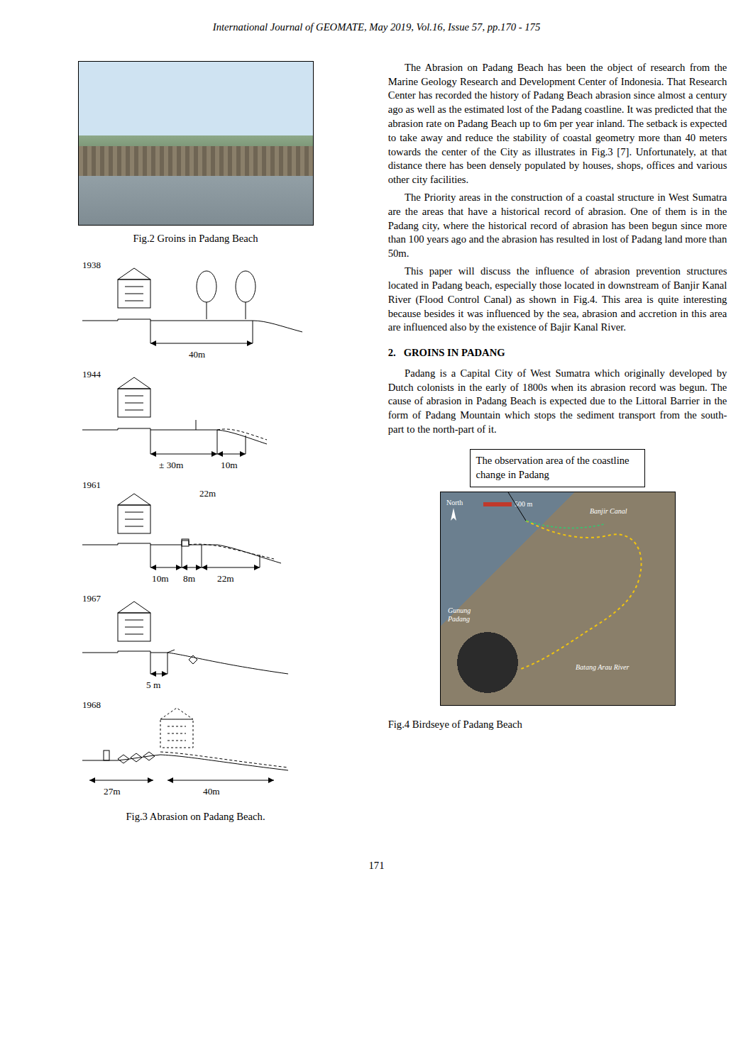International Journal of GEOMATE, May 2019, Vol.16, Issue 57, pp.170 - 175
Fig.2 Groins in Padang Beach
1938 40m 1944 ± 30m 10m 1961 22m 10m 8m 22m 1967 5 m 1968 27m 40m
Fig.3 Abrasion on Padang Beach.
The Abrasion on Padang Beach has been the object of research from the Marine Geology Research and Development Center of Indonesia. That Research Center has recorded the history of Padang Beach abrasion since almost a century ago as well as the estimated lost of the Padang coastline. It was predicted that the abrasion rate on Padang Beach up to 6m per year inland. The setback is expected to take away and reduce the stability of coastal geometry more than 40 meters towards the center of the City as illustrates in Fig.3 [7]. Unfortunately, at that distance there has been densely populated by houses, shops, offices and various other city facilities.
The Priority areas in the construction of a coastal structure in West Sumatra are the areas that have a historical record of abrasion. One of them is in the Padang city, where the historical record of abrasion has been begun since more than 100 years ago and the abrasion has resulted in lost of Padang land more than 50m.
This paper will discuss the influence of abrasion prevention structures located in Padang beach, especially those located in downstream of Banjir Kanal River (Flood Control Canal) as shown in Fig.4. This area is quite interesting because besides it was influenced by the sea, abrasion and accretion in this area are influenced also by the existence of Bajir Kanal River.
2. GROINS IN PADANG
Padang is a Capital City of West Sumatra which originally developed by Dutch colonists in the early of 1800s when its abrasion record was begun. The cause of abrasion in Padang Beach is expected due to the Littoral Barrier in the form of Padang Mountain which stops the sediment transport from the south- part to the north-part of it.
The observation area of the coastline change in Padang
North 500 m Gunung Padang Banjir Canal Batang Arau River
Fig.4 Birdseye of Padang Beach
171